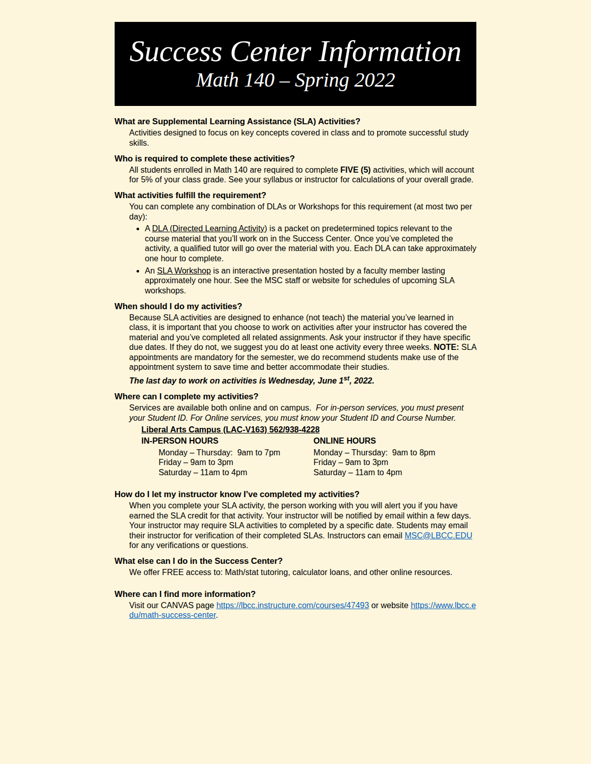Success Center Information
Math 140 – Spring 2022
What are Supplemental Learning Assistance (SLA) Activities?
Activities designed to focus on key concepts covered in class and to promote successful study skills.
Who is required to complete these activities?
All students enrolled in Math 140 are required to complete FIVE (5) activities, which will account for 5% of your class grade. See your syllabus or instructor for calculations of your overall grade.
What activities fulfill the requirement?
You can complete any combination of DLAs or Workshops for this requirement (at most two per day):
A DLA (Directed Learning Activity) is a packet on predetermined topics relevant to the course material that you’ll work on in the Success Center. Once you’ve completed the activity, a qualified tutor will go over the material with you. Each DLA can take approximately one hour to complete.
An SLA Workshop is an interactive presentation hosted by a faculty member lasting approximately one hour. See the MSC staff or website for schedules of upcoming SLA workshops.
When should I do my activities?
Because SLA activities are designed to enhance (not teach) the material you’ve learned in class, it is important that you choose to work on activities after your instructor has covered the material and you’ve completed all related assignments. Ask your instructor if they have specific due dates. If they do not, we suggest you do at least one activity every three weeks. NOTE: SLA appointments are mandatory for the semester, we do recommend students make use of the appointment system to save time and better accommodate their studies.
The last day to work on activities is Wednesday, June 1st, 2022.
Where can I complete my activities?
Services are available both online and on campus. For in-person services, you must present your Student ID. For Online services, you must know your Student ID and Course Number.
Liberal Arts Campus (LAC-V163) 562/938-4228
| IN-PERSON HOURS | ONLINE HOURS |
| --- | --- |
| Monday – Thursday: 9am to 7pm | Monday – Thursday: 9am to 8pm |
| Friday – 9am to 3pm | Friday – 9am to 3pm |
| Saturday – 11am to 4pm | Saturday – 11am to 4pm |
How do I let my instructor know I’ve completed my activities?
When you complete your SLA activity, the person working with you will alert you if you have earned the SLA credit for that activity. Your instructor will be notified by email within a few days. Your instructor may require SLA activities to completed by a specific date. Students may email their instructor for verification of their completed SLAs. Instructors can email MSC@LBCC.EDU for any verifications or questions.
What else can I do in the Success Center?
We offer FREE access to: Math/stat tutoring, calculator loans, and other online resources.
Where can I find more information?
Visit our CANVAS page https://lbcc.instructure.com/courses/47493 or website https://www.lbcc.edu/math-success-center.